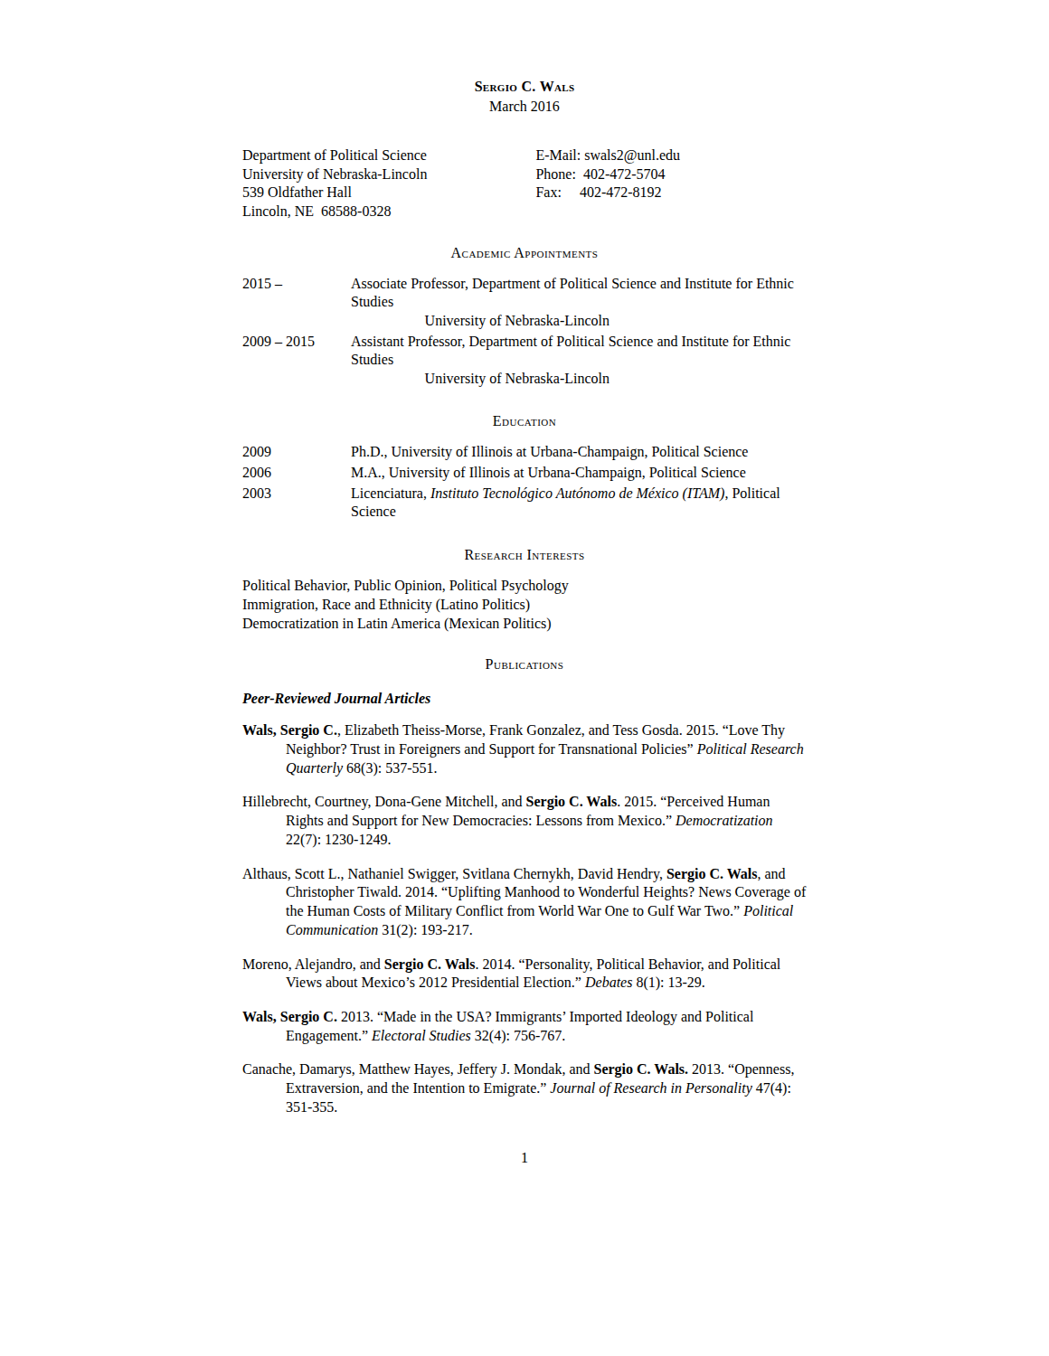Sergio C. Wals
March 2016
| Department of Political Science | E-Mail: swals2@unl.edu |
| University of Nebraska-Lincoln | Phone: 402-472-5704 |
| 539 Oldfather Hall | Fax: 402-472-8192 |
| Lincoln, NE 68588-0328 | |
Academic Appointments
| 2015 – | Associate Professor, Department of Political Science and Institute for Ethnic Studies University of Nebraska-Lincoln |
| 2009 – 2015 | Assistant Professor, Department of Political Science and Institute for Ethnic Studies University of Nebraska-Lincoln |
Education
| 2009 | Ph.D., University of Illinois at Urbana-Champaign, Political Science |
| 2006 | M.A., University of Illinois at Urbana-Champaign, Political Science |
| 2003 | Licenciatura, Instituto Tecnológico Autónomo de México (ITAM) , Political Science |
Research Interests
Political Behavior, Public Opinion, Political Psychology
Immigration, Race and Ethnicity (Latino Politics)
Democratization in Latin America (Mexican Politics)
Publications
Peer-Reviewed Journal Articles
Wals, Sergio C., Elizabeth Theiss-Morse, Frank Gonzalez, and Tess Gosda. 2015. “Love Thy Neighbor? Trust in Foreigners and Support for Transnational Policies” Political Research Quarterly 68(3): 537-551.
Hillebrecht, Courtney, Dona-Gene Mitchell, and Sergio C. Wals. 2015. “Perceived Human Rights and Support for New Democracies: Lessons from Mexico.” Democratization 22(7): 1230-1249.
Althaus, Scott L., Nathaniel Swigger, Svitlana Chernykh, David Hendry, Sergio C. Wals, and Christopher Tiwald. 2014. “Uplifting Manhood to Wonderful Heights? News Coverage of the Human Costs of Military Conflict from World War One to Gulf War Two.” Political Communication 31(2): 193-217.
Moreno, Alejandro, and Sergio C. Wals. 2014. “Personality, Political Behavior, and Political Views about Mexico’s 2012 Presidential Election.” Debates 8(1): 13-29.
Wals, Sergio C. 2013. “Made in the USA? Immigrants’ Imported Ideology and Political Engagement.” Electoral Studies 32(4): 756-767.
Canache, Damarys, Matthew Hayes, Jeffery J. Mondak, and Sergio C. Wals. 2013. “Openness, Extraversion, and the Intention to Emigrate.” Journal of Research in Personality 47(4): 351-355.
1